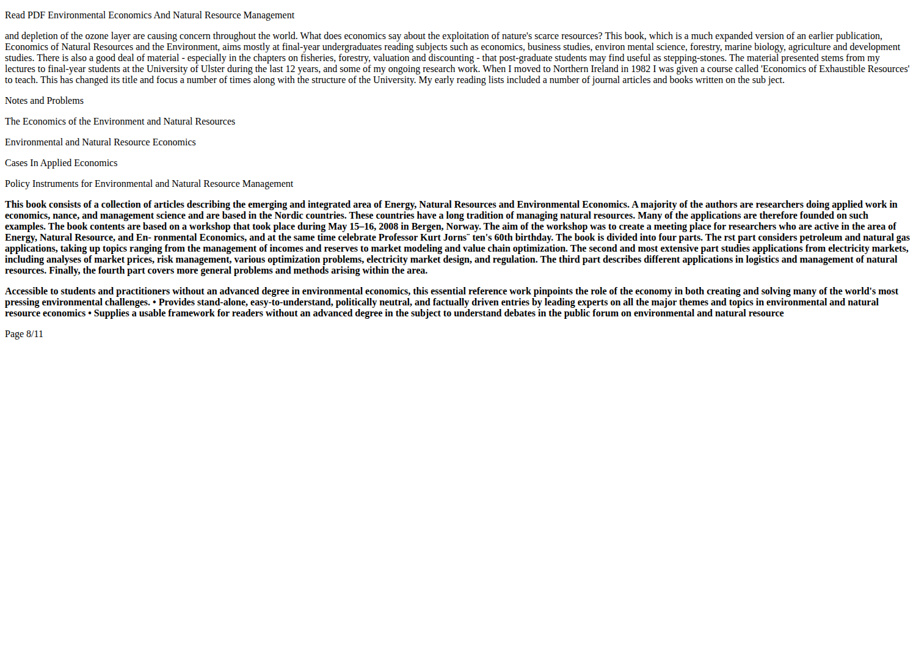Read PDF Environmental Economics And Natural Resource Management
and depletion of the ozone layer are causing concern throughout the world. What does economics say about the exploitation of nature's scarce resources? This book, which is a much expanded version of an earlier publication, Economics of Natural Resources and the Environment, aims mostly at final-year undergraduates reading subjects such as economics, business studies, environ mental science, forestry, marine biology, agriculture and development studies. There is also a good deal of material - especially in the chapters on fisheries, forestry, valuation and discounting - that post-graduate students may find useful as stepping-stones. The material presented stems from my lectures to final-year students at the University of Ulster during the last 12 years, and some of my ongoing research work. When I moved to Northern Ireland in 1982 I was given a course called 'Economics of Exhaustible Resources' to teach. This has changed its title and focus a number of times along with the structure of the University. My early reading lists included a number of journal articles and books written on the sub ject.
Notes and Problems
The Economics of the Environment and Natural Resources
Environmental and Natural Resource Economics
Cases In Applied Economics
Policy Instruments for Environmental and Natural Resource Management
This book consists of a collection of articles describing the emerging and integrated area of Energy, Natural Resources and Environmental Economics. A majority of the authors are researchers doing applied work in economics, nance, and management science and are based in the Nordic countries. These countries have a long tradition of managing natural resources. Many of the applications are therefore founded on such examples. The book contents are based on a workshop that took place during May 15–16, 2008 in Bergen, Norway. The aim of the workshop was to create a meeting place for researchers who are active in the area of Energy, Natural Resource, and En- ronmental Economics, and at the same time celebrate Professor Kurt Jorns¨ ten's 60th birthday. The book is divided into four parts. The rst part considers petroleum and natural gas applications, taking up topics ranging from the management of incomes and reserves to market modeling and value chain optimization. The second and most extensive part studies applications from electricity markets, including analyses of market prices, risk management, various optimization problems, electricity market design, and regulation. The third part describes different applications in logistics and management of natural resources. Finally, the fourth part covers more general problems and methods arising within the area.
Accessible to students and practitioners without an advanced degree in environmental economics, this essential reference work pinpoints the role of the economy in both creating and solving many of the world's most pressing environmental challenges. • Provides stand-alone, easy-to-understand, politically neutral, and factually driven entries by leading experts on all the major themes and topics in environmental and natural resource economics • Supplies a usable framework for readers without an advanced degree in the subject to understand debates in the public forum on environmental and natural resource
Page 8/11